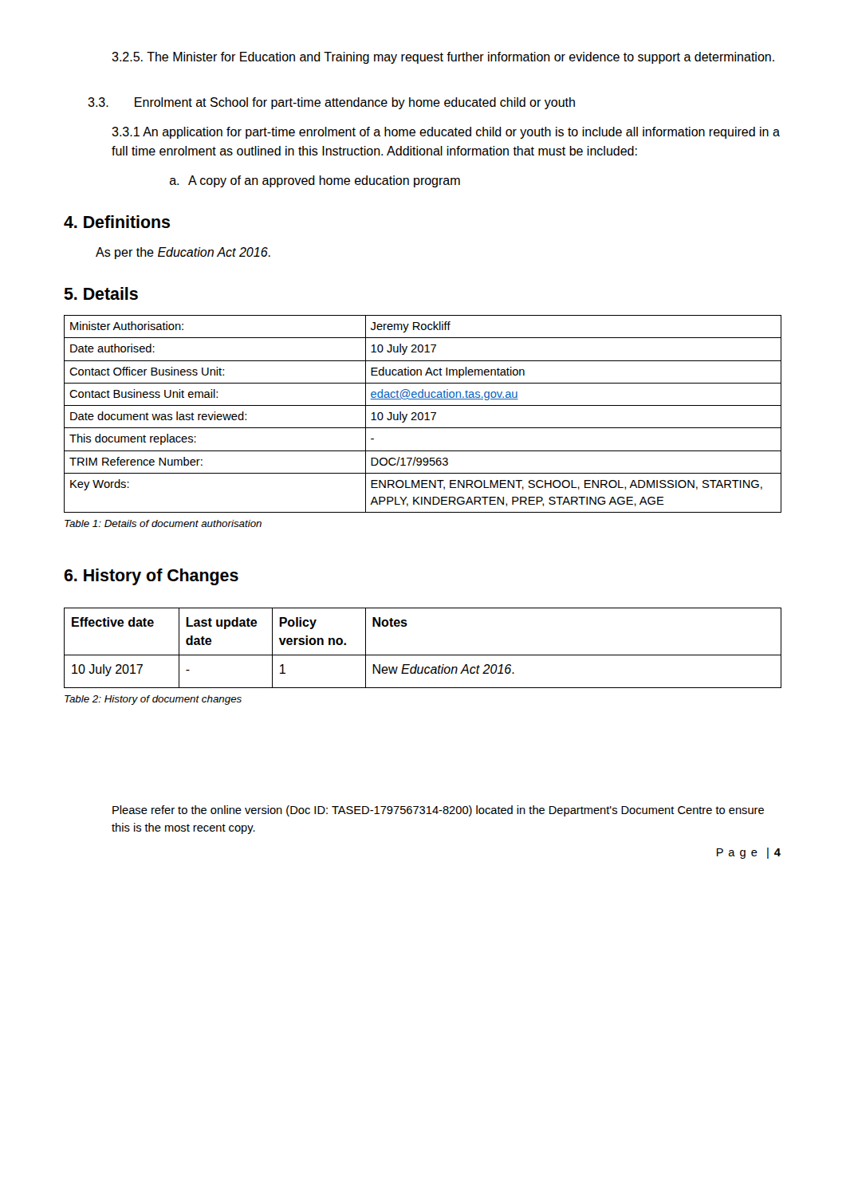3.2.5. The Minister for Education and Training may request further information or evidence to support a determination.
3.3. Enrolment at School for part-time attendance by home educated child or youth
3.3.1 An application for part-time enrolment of a home educated child or youth is to include all information required in a full time enrolment as outlined in this Instruction. Additional information that must be included:
A copy of an approved home education program
4. Definitions
As per the Education Act 2016.
5. Details
| Minister Authorisation: | Jeremy Rockliff |
| Date authorised: | 10 July 2017 |
| Contact Officer Business Unit: | Education Act Implementation |
| Contact Business Unit email: | edact@education.tas.gov.au |
| Date document was last reviewed: | 10 July 2017 |
| This document replaces: | - |
| TRIM Reference Number: | DOC/17/99563 |
| Key Words: | ENROLMENT, ENROLMENT, SCHOOL, ENROL, ADMISSION, STARTING, APPLY, KINDERGARTEN, PREP, STARTING AGE, AGE |
Table 1: Details of document authorisation
6. History of Changes
| Effective date | Last update date | Policy version no. | Notes |
| --- | --- | --- | --- |
| 10 July 2017 | - | 1 | New Education Act 2016 . |
Table 2: History of document changes
Please refer to the online version (Doc ID: TASED-1797567314-8200) located in the Department's Document Centre to ensure this is the most recent copy.
P a g e | 4